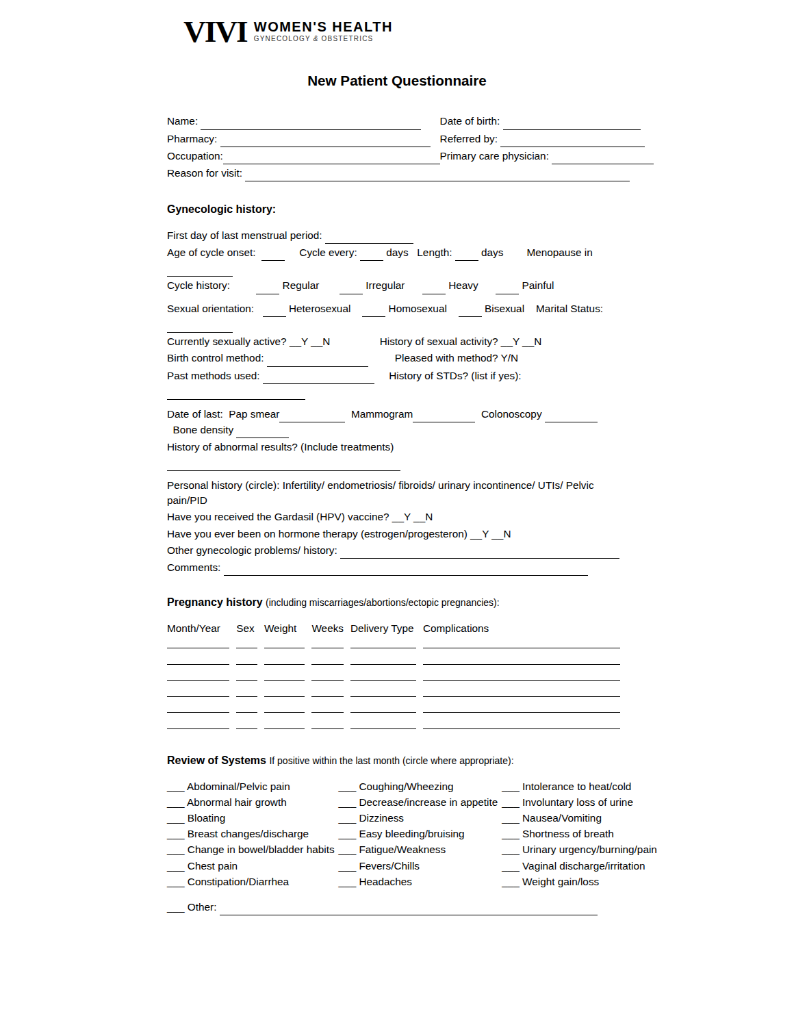VIVI
WOMEN'S HEALTH
GYNECOLOGY & OBSTETRICS
New Patient Questionnaire
| Name: | Date of birth: |
| Pharmacy: | Referred by: |
| Occupation: | Primary care physician: |
| Reason for visit: |
Gynecologic history:
First day of last menstrual period:
Age of cycle onset: Cycle every: days Length: days Menopause in
Cycle history: Regular Irregular Heavy Painful
Sexual orientation: Heterosexual Homosexual Bisexual Marital Status:
Currently sexually active? __Y __N History of sexual activity? __Y __N
Birth control method: Pleased with method? Y/N
Past methods used: History of STDs? (list if yes):
Date of last: Pap smear Mammogram Colonoscopy Bone density
History of abnormal results? (Include treatments)
Personal history (circle): Infertility/ endometriosis/ fibroids/ urinary incontinence/ UTIs/ Pelvic pain/PID
Have you received the Gardasil (HPV) vaccine? __Y __N
Have you ever been on hormone therapy (estrogen/progesteron) __Y __N
Other gynecologic problems/ history:
Comments:
Pregnancy history (including miscarriages/abortions/ectopic pregnancies):
| Month/Year | Sex | Weight | Weeks | Delivery Type | Complications |
| --- | --- | --- | --- | --- | --- |
Review of Systems If positive within the last month (circle where appropriate):
| ___ Abdominal/Pelvic pain | ___ Coughing/Wheezing | ___ Intolerance to heat/cold |
| ___ Abnormal hair growth | ___ Decrease/increase in appetite | ___ Involuntary loss of urine |
| ___ Bloating | ___ Dizziness | ___ Nausea/Vomiting |
| ___ Breast changes/discharge | ___ Easy bleeding/bruising | ___ Shortness of breath |
| ___ Change in bowel/bladder habits | ___ Fatigue/Weakness | ___ Urinary urgency/burning/pain |
| ___ Chest pain | ___ Fevers/Chills | ___ Vaginal discharge/irritation |
| ___ Constipation/Diarrhea | ___ Headaches | ___ Weight gain/loss |
___ Other: